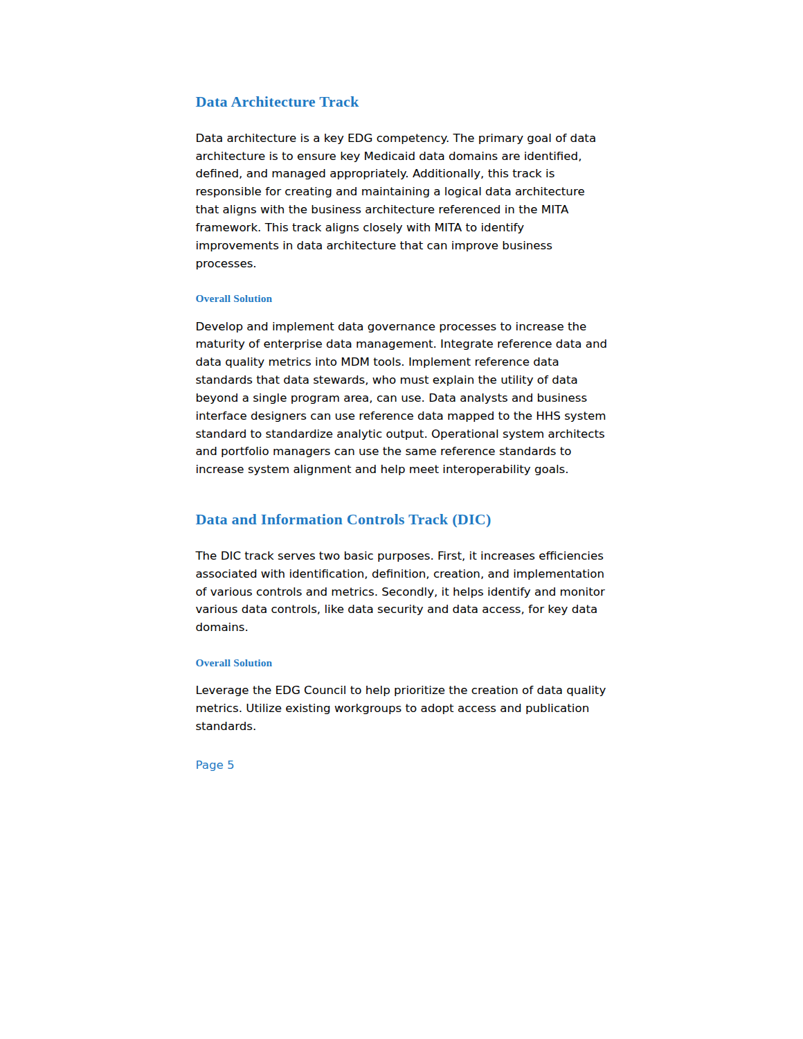Data Architecture Track
Data architecture is a key EDG competency. The primary goal of data architecture is to ensure key Medicaid data domains are identified, defined, and managed appropriately. Additionally, this track is responsible for creating and maintaining a logical data architecture that aligns with the business architecture referenced in the MITA framework. This track aligns closely with MITA to identify improvements in data architecture that can improve business processes.
Overall Solution
Develop and implement data governance processes to increase the maturity of enterprise data management. Integrate reference data and data quality metrics into MDM tools. Implement reference data standards that data stewards, who must explain the utility of data beyond a single program area, can use. Data analysts and business interface designers can use reference data mapped to the HHS system standard to standardize analytic output. Operational system architects and portfolio managers can use the same reference standards to increase system alignment and help meet interoperability goals.
Data and Information Controls Track (DIC)
The DIC track serves two basic purposes. First, it increases efficiencies associated with identification, definition, creation, and implementation of various controls and metrics. Secondly, it helps identify and monitor various data controls, like data security and data access, for key data domains.
Overall Solution
Leverage the EDG Council to help prioritize the creation of data quality metrics. Utilize existing workgroups to adopt access and publication standards.
Page 5